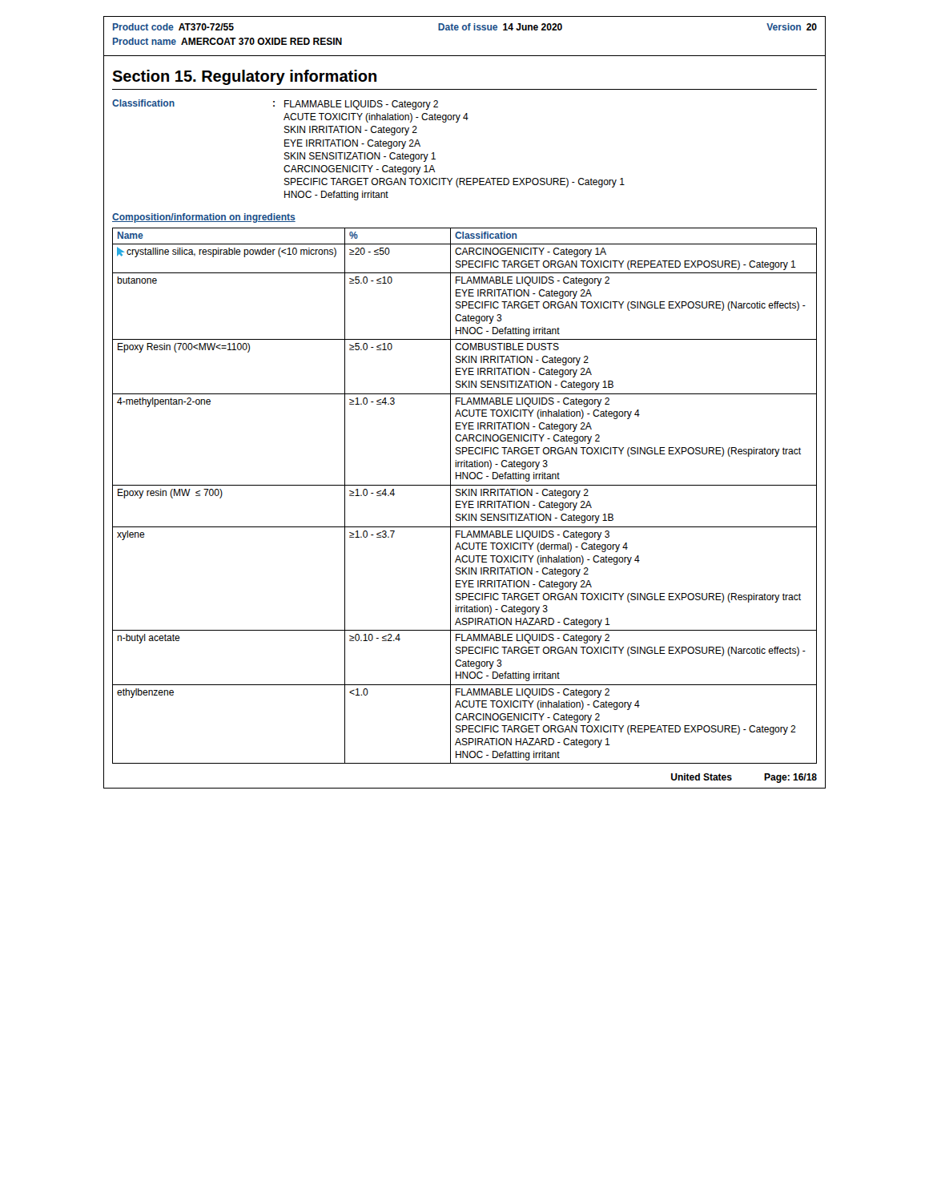Product code AT370-72/55
Date of issue 14 June 2020
Version 20
Product name AMERCOAT 370 OXIDE RED RESIN
Section 15. Regulatory information
Classification
:
FLAMMABLE LIQUIDS - Category 2
ACUTE TOXICITY (inhalation) - Category 4
SKIN IRRITATION - Category 2
EYE IRRITATION - Category 2A
SKIN SENSITIZATION - Category 1
CARCINOGENICITY - Category 1A
SPECIFIC TARGET ORGAN TOXICITY (REPEATED EXPOSURE) - Category 1
HNOC - Defatting irritant
Composition/information on ingredients
| Name | % | Classification |
| --- | --- | --- |
| crystalline silica, respirable powder (<10 microns) | ≥20 - ≤50 | CARCINOGENICITY - Category 1A SPECIFIC TARGET ORGAN TOXICITY (REPEATED EXPOSURE) - Category 1 |
| butanone | ≥5.0 - ≤10 | FLAMMABLE LIQUIDS - Category 2 EYE IRRITATION - Category 2A SPECIFIC TARGET ORGAN TOXICITY (SINGLE EXPOSURE) (Narcotic effects) - Category 3 HNOC - Defatting irritant |
| Epoxy Resin (700<MW<=1100) | ≥5.0 - ≤10 | COMBUSTIBLE DUSTS SKIN IRRITATION - Category 2 EYE IRRITATION - Category 2A SKIN SENSITIZATION - Category 1B |
| 4-methylpentan-2-one | ≥1.0 - ≤4.3 | FLAMMABLE LIQUIDS - Category 2 ACUTE TOXICITY (inhalation) - Category 4 EYE IRRITATION - Category 2A CARCINOGENICITY - Category 2 SPECIFIC TARGET ORGAN TOXICITY (SINGLE EXPOSURE) (Respiratory tract irritation) - Category 3 HNOC - Defatting irritant |
| Epoxy resin (MW ≤ 700) | ≥1.0 - ≤4.4 | SKIN IRRITATION - Category 2 EYE IRRITATION - Category 2A SKIN SENSITIZATION - Category 1B |
| xylene | ≥1.0 - ≤3.7 | FLAMMABLE LIQUIDS - Category 3 ACUTE TOXICITY (dermal) - Category 4 ACUTE TOXICITY (inhalation) - Category 4 SKIN IRRITATION - Category 2 EYE IRRITATION - Category 2A SPECIFIC TARGET ORGAN TOXICITY (SINGLE EXPOSURE) (Respiratory tract irritation) - Category 3 ASPIRATION HAZARD - Category 1 |
| n-butyl acetate | ≥0.10 - ≤2.4 | FLAMMABLE LIQUIDS - Category 2 SPECIFIC TARGET ORGAN TOXICITY (SINGLE EXPOSURE) (Narcotic effects) - Category 3 HNOC - Defatting irritant |
| ethylbenzene | <1.0 | FLAMMABLE LIQUIDS - Category 2 ACUTE TOXICITY (inhalation) - Category 4 CARCINOGENICITY - Category 2 SPECIFIC TARGET ORGAN TOXICITY (REPEATED EXPOSURE) - Category 2 ASPIRATION HAZARD - Category 1 HNOC - Defatting irritant |
United States Page: 16/18